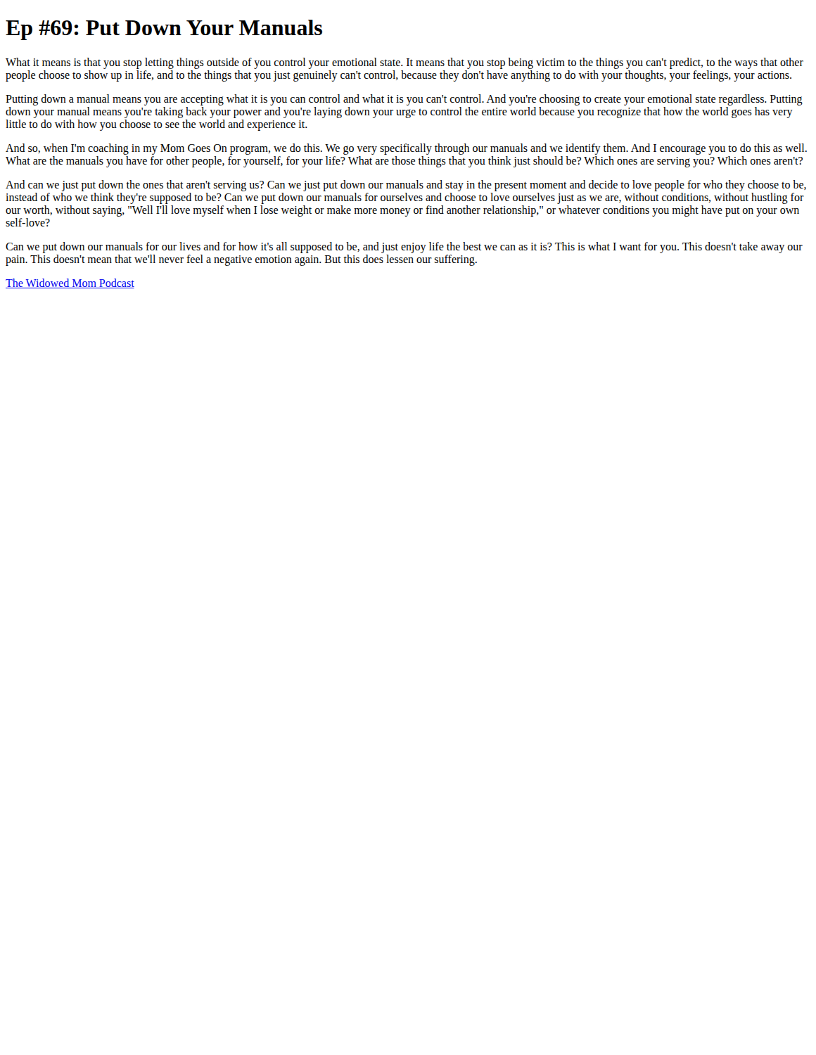Ep #69: Put Down Your Manuals
What it means is that you stop letting things outside of you control your emotional state. It means that you stop being victim to the things you can't predict, to the ways that other people choose to show up in life, and to the things that you just genuinely can't control, because they don't have anything to do with your thoughts, your feelings, your actions.
Putting down a manual means you are accepting what it is you can control and what it is you can't control. And you're choosing to create your emotional state regardless. Putting down your manual means you're taking back your power and you're laying down your urge to control the entire world because you recognize that how the world goes has very little to do with how you choose to see the world and experience it.
And so, when I'm coaching in my Mom Goes On program, we do this. We go very specifically through our manuals and we identify them. And I encourage you to do this as well. What are the manuals you have for other people, for yourself, for your life? What are those things that you think just should be? Which ones are serving you? Which ones aren't?
And can we just put down the ones that aren't serving us? Can we just put down our manuals and stay in the present moment and decide to love people for who they choose to be, instead of who we think they're supposed to be? Can we put down our manuals for ourselves and choose to love ourselves just as we are, without conditions, without hustling for our worth, without saying, "Well I'll love myself when I lose weight or make more money or find another relationship," or whatever conditions you might have put on your own self-love?
Can we put down our manuals for our lives and for how it's all supposed to be, and just enjoy life the best we can as it is? This is what I want for you. This doesn't take away our pain. This doesn't mean that we'll never feel a negative emotion again. But this does lessen our suffering.
The Widowed Mom Podcast